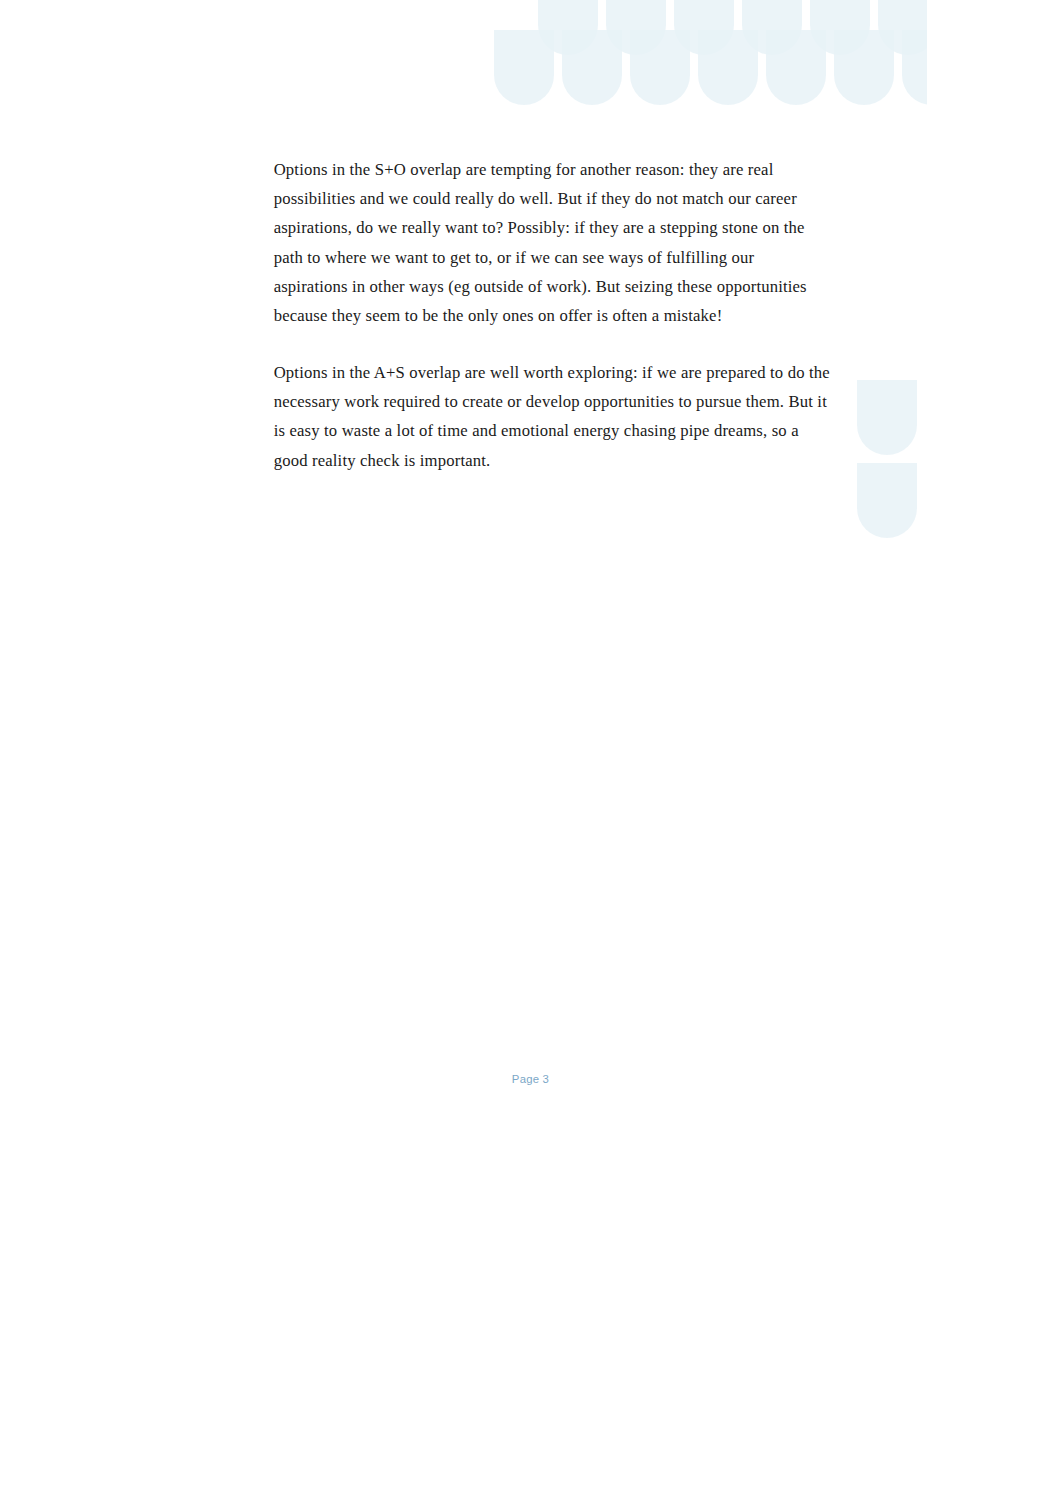Options in the S+O overlap are tempting for another reason: they are real possibilities and we could really do well. But if they do not match our career aspirations, do we really want to? Possibly: if they are a stepping stone on the path to where we want to get to, or if we can see ways of fulfilling our aspirations in other ways (eg outside of work). But seizing these opportunities because they seem to be the only ones on offer is often a mistake!
Options in the A+S overlap are well worth exploring: if we are prepared to do the necessary work required to create or develop opportunities to pursue them. But it is easy to waste a lot of time and emotional energy chasing pipe dreams, so a good reality check is important.
Page 3